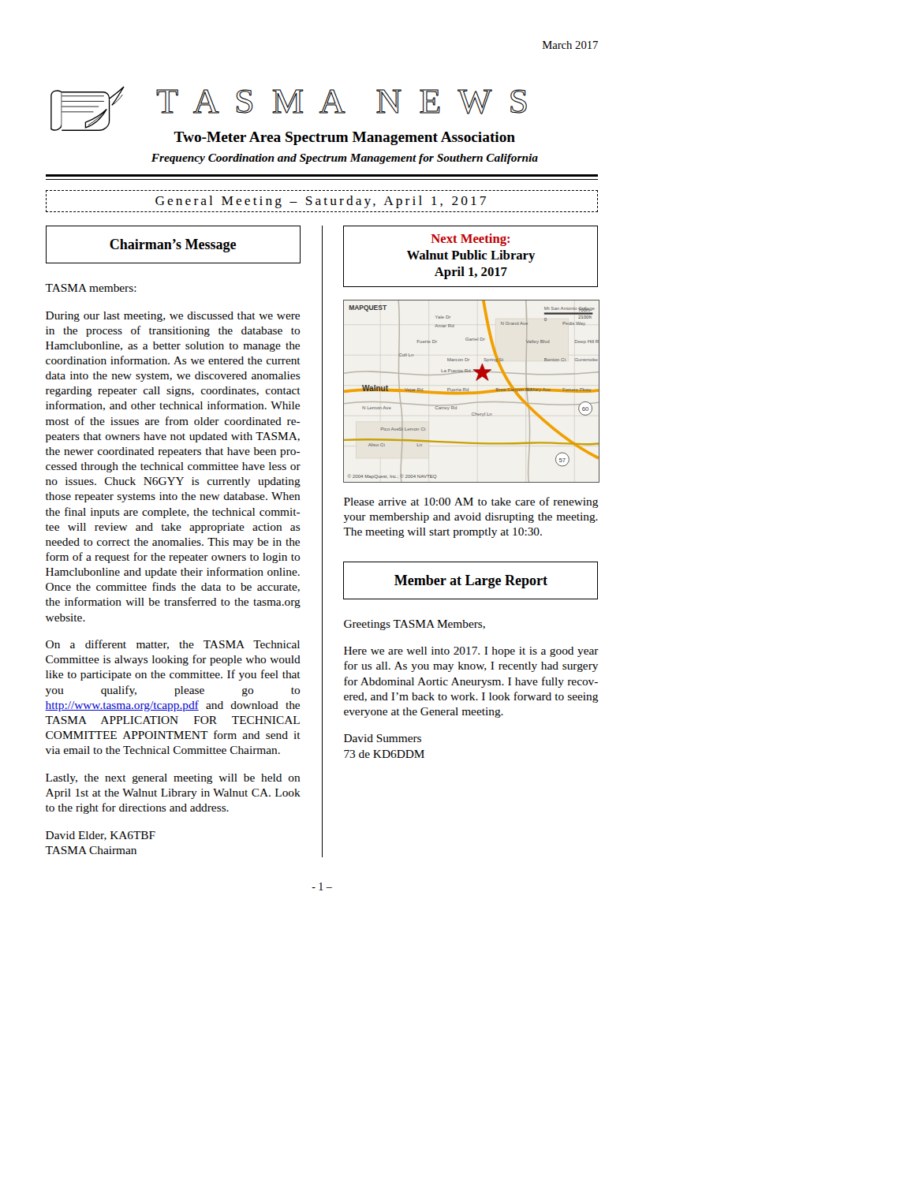March 2017
T A S M A N E W S
Two-Meter Area Spectrum Management Association
Frequency Coordination and Spectrum Management for Southern California
General Meeting – Saturday, April 1, 2017
Chairman’s Message
TASMA members:
During our last meeting, we discussed that we were in the process of transitioning the database to Hamclubonline, as a better solution to manage the coordination information. As we entered the current data into the new system, we discovered anomalies regarding repeater call signs, coordinates, contact information, and other technical information. While most of the issues are from older coordinated repeaters that owners have not updated with TASMA, the newer coordinated repeaters that have been processed through the technical committee have less or no issues. Chuck N6GYY is currently updating those repeater systems into the new database. When the final inputs are complete, the technical committee will review and take appropriate action as needed to correct the anomalies. This may be in the form of a request for the repeater owners to login to Hamclubonline and update their information online. Once the committee finds the data to be accurate, the information will be transferred to the tasma.org website.
On a different matter, the TASMA Technical Committee is always looking for people who would like to participate on the committee. If you feel that you qualify, please go to http://www.tasma.org/tcapp.pdf and download the TASMA APPLICATION FOR TECHNICAL COMMITTEE APPOINTMENT form and send it via email to the Technical Committee Chairman.
Lastly, the next general meeting will be held on April 1st at the Walnut Library in Walnut CA. Look to the right for directions and address.
David Elder, KA6TBF
TASMA Chairman
Next Meeting: Walnut Public Library April 1, 2017
MAPQUEST Mt San Antonio College Yale Dr Amar Rd N Grand Ave Pedis Way Fuerte Dr Gartel Dr Valley Blvd Deep Hill Rd Coll Ln Marcon Dr Spring St Benton Ct Gunsmoke Dr La Puente Rd Walnut Vejar Rd Puerta Rd Brea Canyon Rd S Mary Ave Ferrero Pkwy N Lemon Ave Carrey Rd Cheryl Ln Pico Ave St Lemon Ct Aliso Ct Ln 60 57 0 700m 2100ft © 2004 MapQuest, Inc.; © 2004 NAVTEQ
Please arrive at 10:00 AM to take care of renewing your membership and avoid disrupting the meeting. The meeting will start promptly at 10:30.
Member at Large Report
Greetings TASMA Members,
Here we are well into 2017. I hope it is a good year for us all. As you may know, I recently had surgery for Abdominal Aortic Aneurysm. I have fully recovered, and I’m back to work. I look forward to seeing everyone at the General meeting.
David Summers
73 de KD6DDM
- 1 –